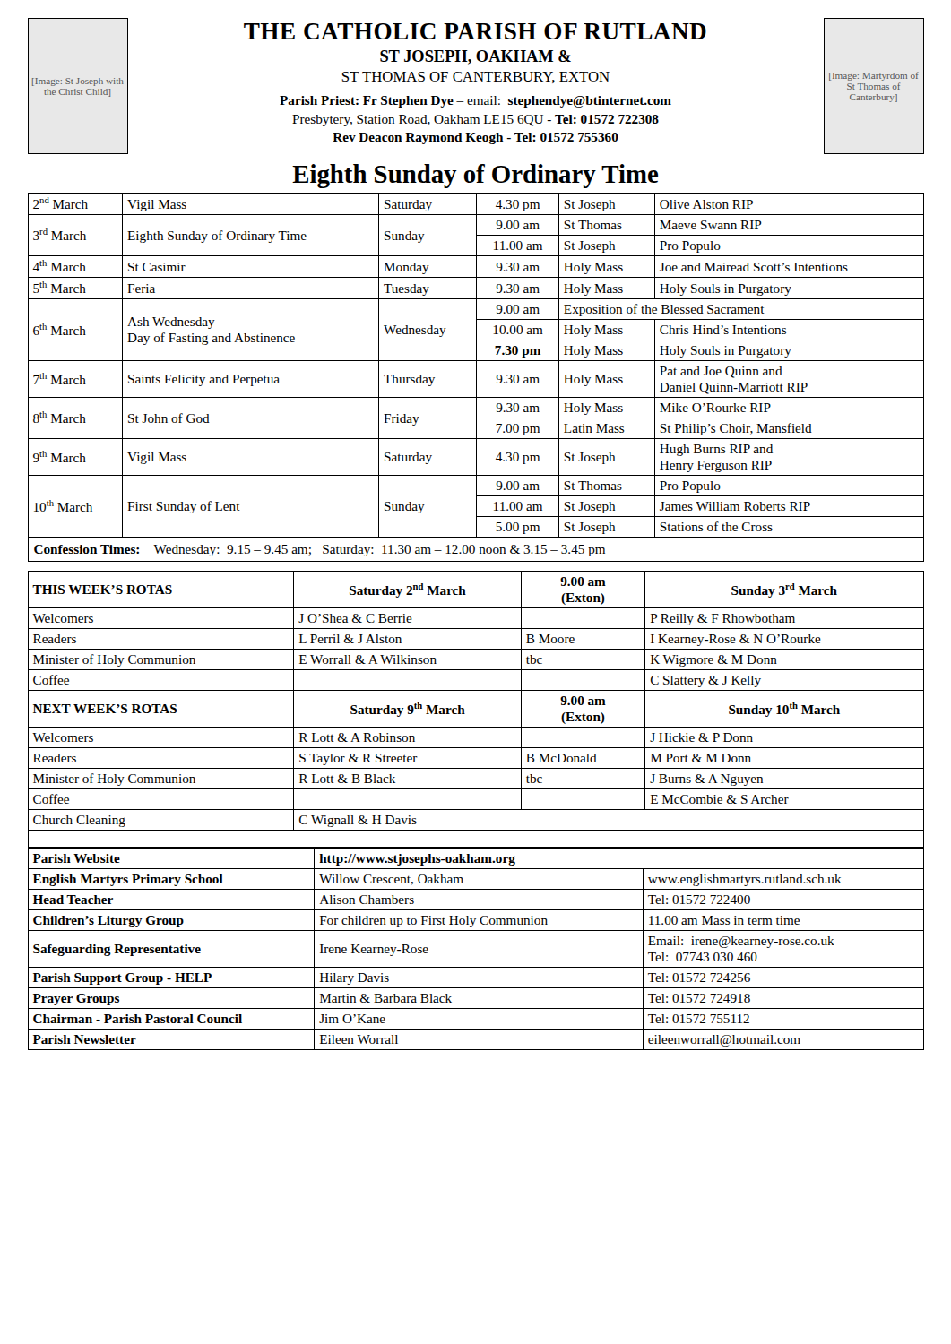[Image: St Joseph with the Christ Child]
THE CATHOLIC PARISH OF RUTLAND
ST JOSEPH, OAKHAM &
ST THOMAS OF CANTERBURY, EXTON
Parish Priest: Fr Stephen Dye – email: stephendye@btinternet.com
Presbytery, Station Road, Oakham LE15 6QU - Tel: 01572 722308
Rev Deacon Raymond Keogh - Tel: 01572 755360
[Image: Martyrdom of St Thomas of Canterbury]
Eighth Sunday of Ordinary Time
| 2 nd March | Vigil Mass | Saturday | 4.30 pm | St Joseph | Olive Alston RIP |
| 3 rd March | Eighth Sunday of Ordinary Time | Sunday | 9.00 am | St Thomas | Maeve Swann RIP |
| 11.00 am | St Joseph | Pro Populo |
| 4 th March | St Casimir | Monday | 9.30 am | Holy Mass | Joe and Mairead Scott’s Intentions |
| 5 th March | Feria | Tuesday | 9.30 am | Holy Mass | Holy Souls in Purgatory |
| 6 th March | Ash Wednesday Day of Fasting and Abstinence | Wednesday | 9.00 am | Exposition of the Blessed Sacrament |
| 10.00 am | Holy Mass | Chris Hind’s Intentions |
| 7.30 pm | Holy Mass | Holy Souls in Purgatory |
| 7 th March | Saints Felicity and Perpetua | Thursday | 9.30 am | Holy Mass | Pat and Joe Quinn and Daniel Quinn-Marriott RIP |
| 8 th March | St John of God | Friday | 9.30 am | Holy Mass | Mike O’Rourke RIP |
| 7.00 pm | Latin Mass | St Philip’s Choir, Mansfield |
| 9 th March | Vigil Mass | Saturday | 4.30 pm | St Joseph | Hugh Burns RIP and Henry Ferguson RIP |
| 10 th March | First Sunday of Lent | Sunday | 9.00 am | St Thomas | Pro Populo |
| 11.00 am | St Joseph | James William Roberts RIP |
| 5.00 pm | St Joseph | Stations of the Cross |
Confession Times: Wednesday: 9.15 – 9.45 am; Saturday: 11.30 am – 12.00 noon & 3.15 – 3.45 pm
| THIS WEEK’S ROTAS | Saturday 2 nd March | 9.00 am (Exton) | Sunday 3 rd March |
| --- | --- | --- | --- |
| Welcomers | J O’Shea & C Berrie | | P Reilly & F Rhowbotham |
| Readers | L Perril & J Alston | B Moore | I Kearney-Rose & N O’Rourke |
| Minister of Holy Communion | E Worrall & A Wilkinson | tbc | K Wigmore & M Donn |
| Coffee | | | C Slattery & J Kelly |
| NEXT WEEK’S ROTAS | Saturday 9 th March | 9.00 am (Exton) | Sunday 10 th March |
| Welcomers | R Lott & A Robinson | | J Hickie & P Donn |
| Readers | S Taylor & R Streeter | B McDonald | M Port & M Donn |
| Minister of Holy Communion | R Lott & B Black | tbc | J Burns & A Nguyen |
| Coffee | | | E McCombie & S Archer |
| Church Cleaning | C Wignall & H Davis |
| Parish Website | http://www.stjosephs-oakham.org |
| English Martyrs Primary School | Willow Crescent, Oakham | www.englishmartyrs.rutland.sch.uk |
| Head Teacher | Alison Chambers | Tel: 01572 722400 |
| Children’s Liturgy Group | For children up to First Holy Communion | 11.00 am Mass in term time |
| Safeguarding Representative | Irene Kearney-Rose | Email: irene@kearney-rose.co.uk Tel: 07743 030 460 |
| Parish Support Group - HELP | Hilary Davis | Tel: 01572 724256 |
| Prayer Groups | Martin & Barbara Black | Tel: 01572 724918 |
| Chairman - Parish Pastoral Council | Jim O’Kane | Tel: 01572 755112 |
| Parish Newsletter | Eileen Worrall | eileenworrall@hotmail.com |